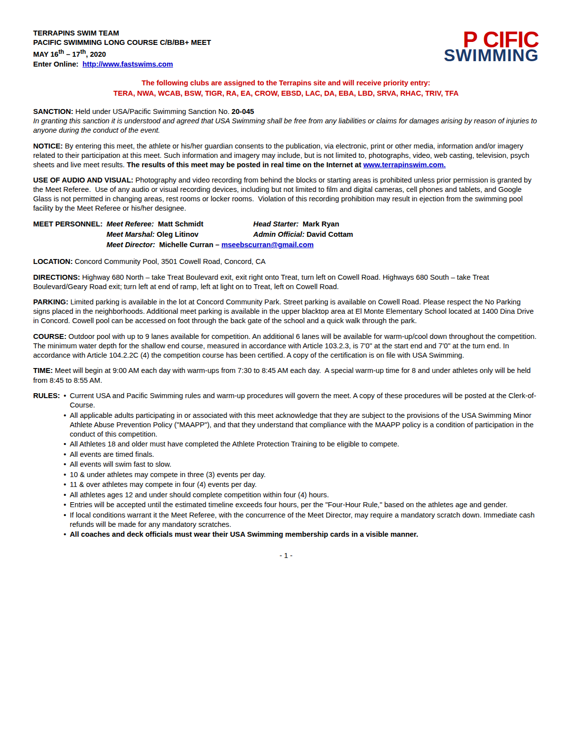TERRAPINS SWIM TEAM
PACIFIC SWIMMING LONG COURSE C/B/BB+ MEET
MAY 16th – 17th, 2020
Enter Online: http://www.fastswims.com
P CIFIC SWIMMING
The following clubs are assigned to the Terrapins site and will receive priority entry:
TERA, NWA, WCAB, BSW, TIGR, RA, EA, CROW, EBSD, LAC, DA, EBA, LBD, SRVA, RHAC, TRIV, TFA
SANCTION: Held under USA/Pacific Swimming Sanction No. 20-045
In granting this sanction it is understood and agreed that USA Swimming shall be free from any liabilities or claims for damages arising by reason of injuries to anyone during the conduct of the event.
NOTICE: By entering this meet, the athlete or his/her guardian consents to the publication, via electronic, print or other media, information and/or imagery related to their participation at this meet. Such information and imagery may include, but is not limited to, photographs, video, web casting, television, psych sheets and live meet results. The results of this meet may be posted in real time on the Internet at www.terrapinswim.com.
USE OF AUDIO AND VISUAL: Photography and video recording from behind the blocks or starting areas is prohibited unless prior permission is granted by the Meet Referee. Use of any audio or visual recording devices, including but not limited to film and digital cameras, cell phones and tablets, and Google Glass is not permitted in changing areas, rest rooms or locker rooms. Violation of this recording prohibition may result in ejection from the swimming pool facility by the Meet Referee or his/her designee.
| MEET PERSONNEL: | Meet Referee: Matt Schmidt | Head Starter: Mark Ryan |
| | Meet Marshal: Oleg Litinov | Admin Official: David Cottam |
| | Meet Director: Michelle Curran – mseebscurran@gmail.com |
LOCATION: Concord Community Pool, 3501 Cowell Road, Concord, CA
DIRECTIONS: Highway 680 North – take Treat Boulevard exit, exit right onto Treat, turn left on Cowell Road. Highways 680 South – take Treat Boulevard/Geary Road exit; turn left at end of ramp, left at light on to Treat, left on Cowell Road.
PARKING: Limited parking is available in the lot at Concord Community Park. Street parking is available on Cowell Road. Please respect the No Parking signs placed in the neighborhoods. Additional meet parking is available in the upper blacktop area at El Monte Elementary School located at 1400 Dina Drive in Concord. Cowell pool can be accessed on foot through the back gate of the school and a quick walk through the park.
COURSE: Outdoor pool with up to 9 lanes available for competition. An additional 6 lanes will be available for warm-up/cool down throughout the competition. The minimum water depth for the shallow end course, measured in accordance with Article 103.2.3, is 7'0" at the start end and 7'0" at the turn end. In accordance with Article 104.2.2C (4) the competition course has been certified. A copy of the certification is on file with USA Swimming.
TIME: Meet will begin at 9:00 AM each day with warm-ups from 7:30 to 8:45 AM each day. A special warm-up time for 8 and under athletes only will be held from 8:45 to 8:55 AM.
RULES:
Current USA and Pacific Swimming rules and warm-up procedures will govern the meet. A copy of these procedures will be posted at the Clerk-of-Course.
All applicable adults participating in or associated with this meet acknowledge that they are subject to the provisions of the USA Swimming Minor Athlete Abuse Prevention Policy ("MAAPP"), and that they understand that compliance with the MAAPP policy is a condition of participation in the conduct of this competition.
All Athletes 18 and older must have completed the Athlete Protection Training to be eligible to compete.
All events are timed finals.
All events will swim fast to slow.
10 & under athletes may compete in three (3) events per day.
11 & over athletes may compete in four (4) events per day.
All athletes ages 12 and under should complete competition within four (4) hours.
Entries will be accepted until the estimated timeline exceeds four hours, per the "Four-Hour Rule," based on the athletes age and gender.
If local conditions warrant it the Meet Referee, with the concurrence of the Meet Director, may require a mandatory scratch down. Immediate cash refunds will be made for any mandatory scratches.
All coaches and deck officials must wear their USA Swimming membership cards in a visible manner.
- 1 -